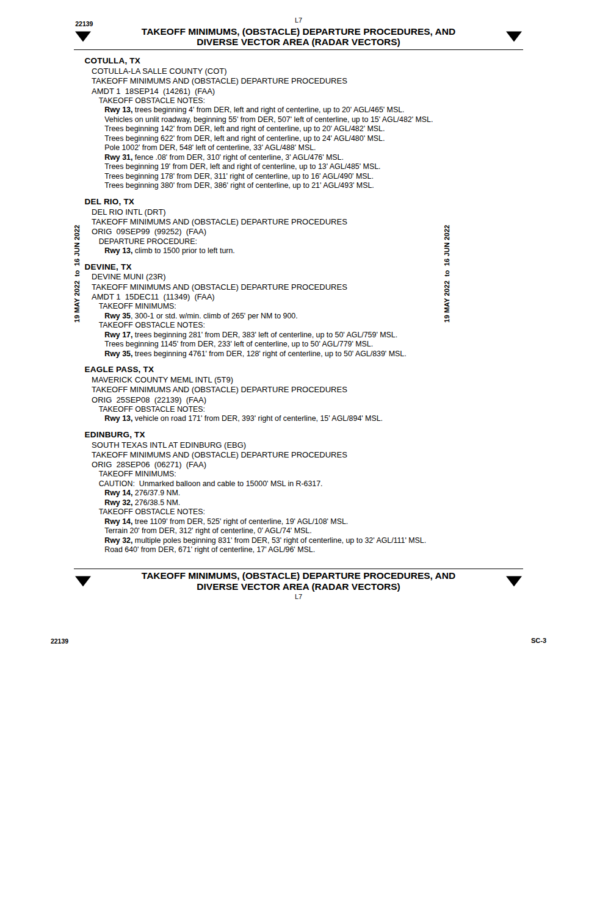L7
22139
TAKEOFF MINIMUMS, (OBSTACLE) DEPARTURE PROCEDURES, AND DIVERSE VECTOR AREA (RADAR VECTORS)
19 MAY 2022 to 16 JUN 2022
19 MAY 2022 to 16 JUN 2022
COTULLA, TX
COTULLA-LA SALLE COUNTY (COT)
TAKEOFF MINIMUMS AND (OBSTACLE) DEPARTURE PROCEDURES
AMDT 1 18SEP14 (14261) (FAA)
TAKEOFF OBSTACLE NOTES:
Rwy 13, trees beginning 4' from DER, left and right of centerline, up to 20' AGL/465' MSL.
Vehicles on unlit roadway, beginning 55' from DER, 507' left of centerline, up to 15' AGL/482' MSL.
Trees beginning 142' from DER, left and right of centerline, up to 20' AGL/482' MSL.
Trees beginning 622' from DER, left and right of centerline, up to 24' AGL/480' MSL.
Pole 1002' from DER, 548' left of centerline, 33' AGL/488' MSL.
Rwy 31, fence .08' from DER, 310' right of centerline, 3' AGL/476' MSL.
Trees beginning 19' from DER, left and right of centerline, up to 13' AGL/485' MSL.
Trees beginning 178' from DER, 311' right of centerline, up to 16' AGL/490' MSL.
Trees beginning 380' from DER, 386' right of centerline, up to 21' AGL/493' MSL.
DEL RIO, TX
DEL RIO INTL (DRT)
TAKEOFF MINIMUMS AND (OBSTACLE) DEPARTURE PROCEDURES
ORIG 09SEP99 (99252) (FAA)
DEPARTURE PROCEDURE:
Rwy 13, climb to 1500 prior to left turn.
DEVINE, TX
DEVINE MUNI (23R)
TAKEOFF MINIMUMS AND (OBSTACLE) DEPARTURE PROCEDURES
AMDT 1 15DEC11 (11349) (FAA)
TAKEOFF MINIMUMS:
Rwy 35, 300-1 or std. w/min. climb of 265' per NM to 900.
TAKEOFF OBSTACLE NOTES:
Rwy 17, trees beginning 281' from DER, 383' left of centerline, up to 50' AGL/759' MSL.
Trees beginning 1145' from DER, 233' left of centerline, up to 50' AGL/779' MSL.
Rwy 35, trees beginning 4761' from DER, 128' right of centerline, up to 50' AGL/839' MSL.
EAGLE PASS, TX
MAVERICK COUNTY MEML INTL (5T9)
TAKEOFF MINIMUMS AND (OBSTACLE) DEPARTURE PROCEDURES
ORIG 25SEP08 (22139) (FAA)
TAKEOFF OBSTACLE NOTES:
Rwy 13, vehicle on road 171' from DER, 393' right of centerline, 15' AGL/894' MSL.
EDINBURG, TX
SOUTH TEXAS INTL AT EDINBURG (EBG)
TAKEOFF MINIMUMS AND (OBSTACLE) DEPARTURE PROCEDURES
ORIG 28SEP06 (06271) (FAA)
TAKEOFF MINIMUMS:
CAUTION: Unmarked balloon and cable to 15000' MSL in R-6317.
Rwy 14, 276/37.9 NM.
Rwy 32, 276/38.5 NM.
TAKEOFF OBSTACLE NOTES:
Rwy 14, tree 1109' from DER, 525' right of centerline, 19' AGL/108' MSL.
Terrain 20' from DER, 312' right of centerline, 0' AGL/74' MSL.
Rwy 32, multiple poles beginning 831' from DER, 53' right of centerline, up to 32' AGL/111' MSL.
Road 640' from DER, 671' right of centerline, 17' AGL/96' MSL.
TAKEOFF MINIMUMS, (OBSTACLE) DEPARTURE PROCEDURES, AND DIVERSE VECTOR AREA (RADAR VECTORS)
L7
22139
SC-3